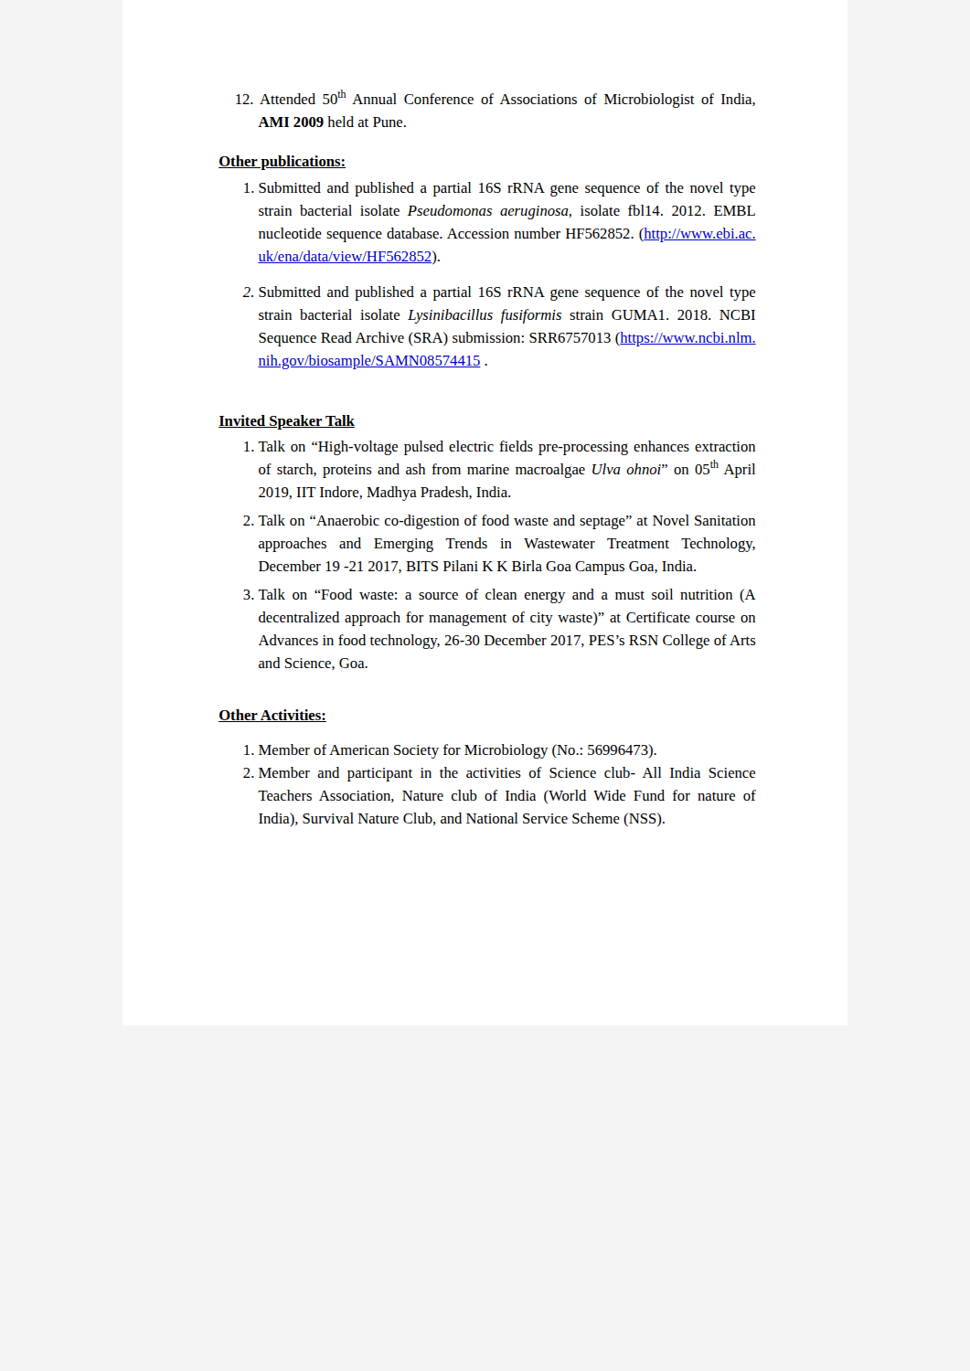12. Attended 50th Annual Conference of Associations of Microbiologist of India, AMI 2009 held at Pune.
Other publications:
Submitted and published a partial 16S rRNA gene sequence of the novel type strain bacterial isolate Pseudomonas aeruginosa, isolate fbl14. 2012. EMBL nucleotide sequence database. Accession number HF562852. (http://www.ebi.ac.uk/ena/data/view/HF562852).
Submitted and published a partial 16S rRNA gene sequence of the novel type strain bacterial isolate Lysinibacillus fusiformis strain GUMA1. 2018. NCBI Sequence Read Archive (SRA) submission: SRR6757013 (https://www.ncbi.nlm.nih.gov/biosample/SAMN08574415 .
Invited Speaker Talk
Talk on “High-voltage pulsed electric fields pre-processing enhances extraction of starch, proteins and ash from marine macroalgae Ulva ohnoi” on 05th April 2019, IIT Indore, Madhya Pradesh, India.
Talk on “Anaerobic co-digestion of food waste and septage” at Novel Sanitation approaches and Emerging Trends in Wastewater Treatment Technology, December 19 -21 2017, BITS Pilani K K Birla Goa Campus Goa, India.
Talk on “Food waste: a source of clean energy and a must soil nutrition (A decentralized approach for management of city waste)” at Certificate course on Advances in food technology, 26-30 December 2017, PES’s RSN College of Arts and Science, Goa.
Other Activities:
Member of American Society for Microbiology (No.: 56996473).
Member and participant in the activities of Science club- All India Science Teachers Association, Nature club of India (World Wide Fund for nature of India), Survival Nature Club, and National Service Scheme (NSS).